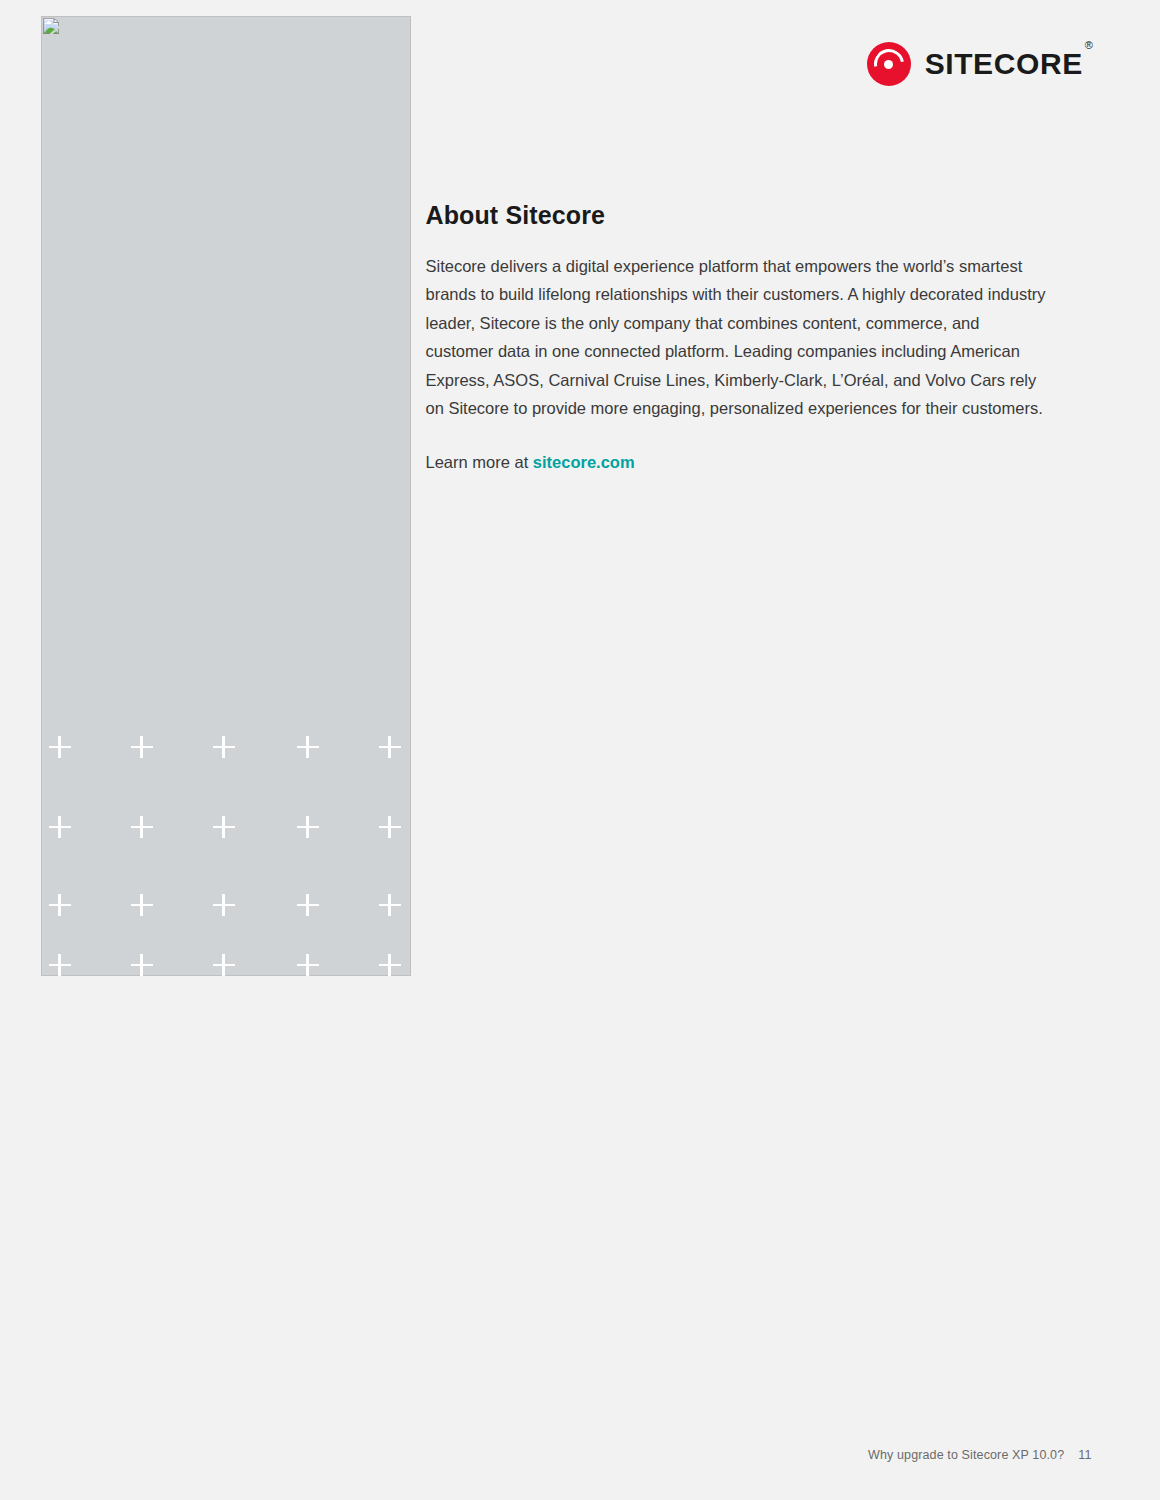SITECORE®
About Sitecore
Sitecore delivers a digital experience platform that empowers the world’s smartest brands to build lifelong relationships with their customers. A highly decorated industry leader, Sitecore is the only company that combines content, commerce, and customer data in one connected platform. Leading companies including American Express, ASOS, Carnival Cruise Lines, Kimberly-Clark, L’Oréal, and Volvo Cars rely on Sitecore to provide more engaging, personalized experiences for their customers.
Learn more at sitecore.com
Why upgrade to Sitecore XP 10.0?11